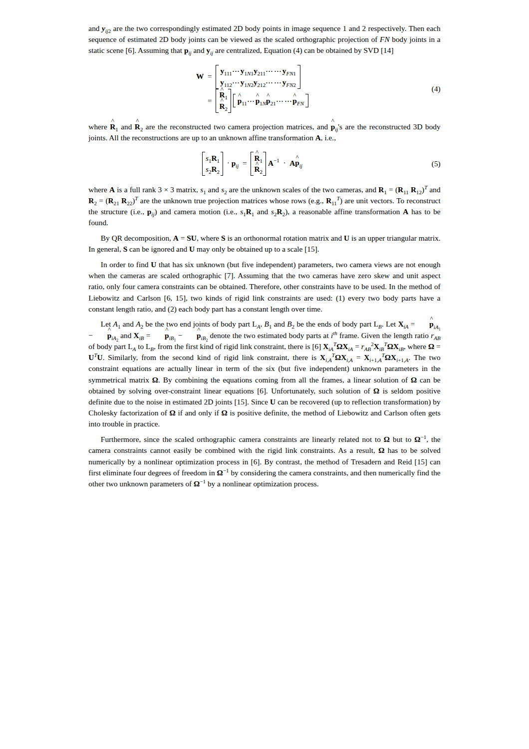and yij2 are the two correspondingly estimated 2D body points in image sequence 1 and 2 respectively. Then each sequence of estimated 2D body joints can be viewed as the scaled orthographic projection of FN body joints in a static scene [6]. Assuming that pij and yij are centralized, Equation (4) can be obtained by SVD [14]
| / W / = / / y 111 / ⋯ / y 1 N 1 / y 211 / ⋯ / ⋯ / y FN 1 / / y 112 / ⋯ / y 1 N 2 / y 212 / ⋯ / ⋯ / y FN 2 / / / / = / / ^ R 1 / / ^ R 2 / / ^ p 11 / ⋯ / ^ p 1 N / ^ p 21 / ⋯ / ⋯ / ^ p FN / / | (4) |
where ^R1 and ^R2 are the reconstructed two camera projection matrices, and ^pij's are the reconstructed 3D body joints. All the reconstructions are up to an unknown affine transformation A, i.e.,
| / s 1 R 1 / / s 2 R 2 / · p ij = / ^ R 1 / / ^ R 2 / A −1 · A ^ p ij | (5) |
where A is a full rank 3 × 3 matrix, s1 and s2 are the unknown scales of the two cameras, and R1 = (R11 R12)T and R2 = (R21 R22)T are the unknown true projection matrices whose rows (e.g., R11T) are unit vectors. To reconstruct the structure (i.e., pij) and camera motion (i.e., s1R1 and s2R2), a reasonable affine transformation A has to be found.
By QR decomposition, A = SU, where S is an orthonormal rotation matrix and U is an upper triangular matrix. In general, S can be ignored and U may only be obtained up to a scale [15].
In order to find U that has six unknown (but five independent) parameters, two camera views are not enough when the cameras are scaled orthographic [7]. Assuming that the two cameras have zero skew and unit aspect ratio, only four camera constraints can be obtained. Therefore, other constraints have to be used. In the method of Liebowitz and Carlson [6, 15], two kinds of rigid link constraints are used: (1) every two body parts have a constant length ratio, and (2) each body part has a constant length over time.
Let A1 and A2 be the two end joints of body part LA, B1 and B2 be the ends of body part LB. Let XiA = ^piA1 − ^piA2 and XiB = ^piB1 − ^piB2 denote the two estimated body parts at ith frame. Given the length ratio rAB of body part LA to LB, from the first kind of rigid link constraint, there is [6] XiATΩXiA = rAB2XiBTΩXiB, where Ω = UTU. Similarly, from the second kind of rigid link constraint, there is Xi,ATΩXi,A = Xi+1,ATΩXi+1,A. The two constraint equations are actually linear in term of the six (but five independent) unknown parameters in the symmetrical matrix Ω. By combining the equations coming from all the frames, a linear solution of Ω can be obtained by solving over-constraint linear equations [6]. Unfortunately, such solution of Ω is seldom positive definite due to the noise in estimated 2D joints [15]. Since U can be recovered (up to reflection transformation) by Cholesky factorization of Ω if and only if Ω is positive definite, the method of Liebowitz and Carlson often gets into trouble in practice.
Furthermore, since the scaled orthographic camera constraints are linearly related not to Ω but to Ω−1, the camera constraints cannot easily be combined with the rigid link constraints. As a result, Ω has to be solved numerically by a nonlinear optimization process in [6]. By contrast, the method of Tresadern and Reid [15] can first eliminate four degrees of freedom in Ω−1 by considering the camera constraints, and then numerically find the other two unknown parameters of Ω−1 by a nonlinear optimization process.